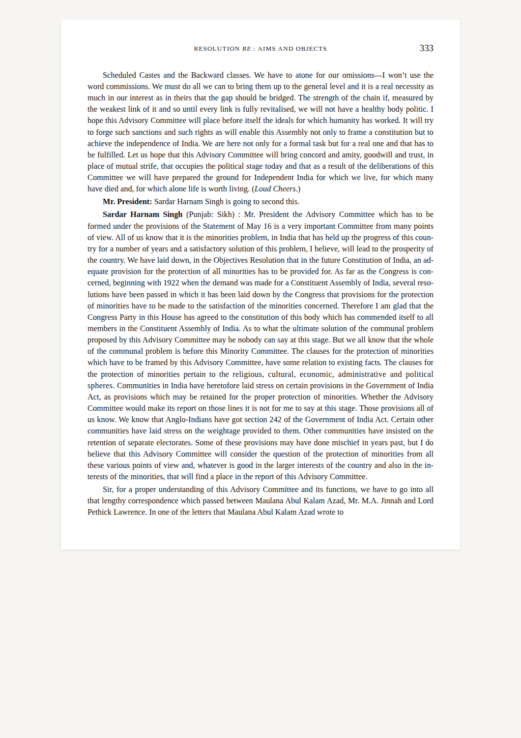Resolution re : Aims and Objects 333
Scheduled Castes and the Backward classes. We have to atone for our omissions—I won’t use the word commissions. We must do all we can to bring them up to the general level and it is a real necessity as much in our interest as in theirs that the gap should be bridged. The strength of the chain if, measured by the weakest link of it and so until every link is fully revitalised, we will not have a healthy body politic. I hope this Advisory Committee will place before itself the ideals for which humanity has worked. It will try to forge such sanctions and such rights as will enable this Assembly not only to frame a constitution but to achieve the independence of India. We are here not only for a formal task but for a real one and that has to be fulfilled. Let us hope that this Advisory Committee will bring concord and amity, goodwill and trust, in place of mutual strife, that occupies the political stage today and that as a result of the deliberations of this Committee we will have prepared the ground for Independent India for which we live, for which many have died and, for which alone life is worth living. (Loud Cheers.)
Mr. President: Sardar Harnam Singh is going to second this.
Sardar Harnam Singh (Punjab: Sikh) : Mr. President the Advisory Committee which has to be formed under the provisions of the Statement of May 16 is a very important Committee from many points of view. All of us know that it is the minorities problem, in India that has held up the progress of this country for a number of years and a satisfactory solution of this problem, I believe, will lead to the prosperity of the country. We have laid down, in the Objectives Resolution that in the future Constitution of India, an adequate provision for the protection of all minorities has to be provided for. As far as the Congress is concerned, beginning with 1922 when the demand was made for a Constituent Assembly of India, several resolutions have been passed in which it has been laid down by the Congress that provisions for the protection of minorities have to be made to the satisfaction of the minorities concerned. Therefore I am glad that the Congress Party in this House has agreed to the constitution of this body which has commended itself to all members in the Constituent Assembly of India. As to what the ultimate solution of the communal problem proposed by this Advisory Committee may be nobody can say at this stage. But we all know that the whole of the communal problem is before this Minority Committee. The clauses for the protection of minorities which have to be framed by this Advisory Committee, have some relation to existing facts. The clauses for the protection of minorities pertain to the religious, cultural, economic, administrative and political spheres. Communities in India have heretofore laid stress on certain provisions in the Government of India Act, as provisions which may be retained for the proper protection of minorities. Whether the Advisory Committee would make its report on those lines it is not for me to say at this stage. Those provisions all of us know. We know that Anglo-Indians have got section 242 of the Government of India Act. Certain other communities have laid stress on the weightage provided to them. Other communities have insisted on the retention of separate electorates. Some of these provisions may have done mischief in years past, but I do believe that this Advisory Committee will consider the question of the protection of minorities from all these various points of view and, whatever is good in the larger interests of the country and also in the interests of the minorities, that will find a place in the report of this Advisory Committee.
Sir, for a proper understanding of this Advisory Committee and its functions, we have to go into all that lengthy correspondence which passed between Maulana Abul Kalam Azad, Mr. M.A. Jinnah and Lord Pethick Lawrence. In one of the letters that Maulana Abul Kalam Azad wrote to